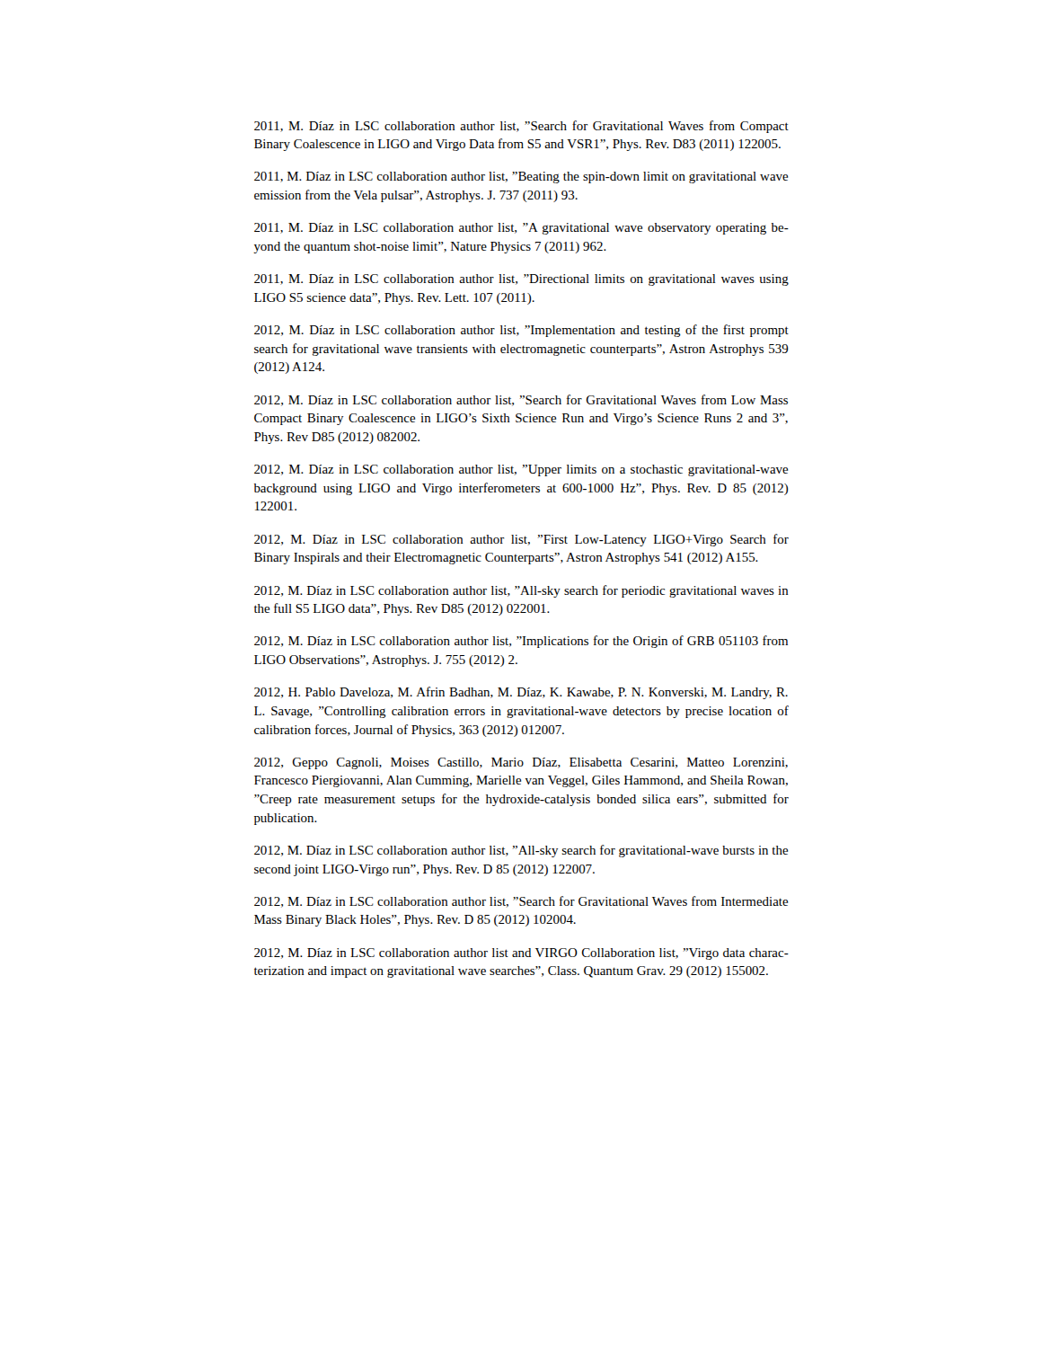2011, M. Díaz in LSC collaboration author list, ”Search for Gravitational Waves from Compact Binary Coalescence in LIGO and Virgo Data from S5 and VSR1”, Phys. Rev. D83 (2011) 122005.
2011, M. Díaz in LSC collaboration author list, ”Beating the spin-down limit on gravitational wave emission from the Vela pulsar”, Astrophys. J. 737 (2011) 93.
2011, M. Díaz in LSC collaboration author list, ”A gravitational wave observatory operating beyond the quantum shot-noise limit”, Nature Physics 7 (2011) 962.
2011, M. Díaz in LSC collaboration author list, ”Directional limits on gravitational waves using LIGO S5 science data”, Phys. Rev. Lett. 107 (2011).
2012, M. Díaz in LSC collaboration author list, ”Implementation and testing of the first prompt search for gravitational wave transients with electromagnetic counterparts”, Astron Astrophys 539 (2012) A124.
2012, M. Díaz in LSC collaboration author list, ”Search for Gravitational Waves from Low Mass Compact Binary Coalescence in LIGO’s Sixth Science Run and Virgo’s Science Runs 2 and 3”, Phys. Rev D85 (2012) 082002.
2012, M. Díaz in LSC collaboration author list, ”Upper limits on a stochastic gravitational-wave background using LIGO and Virgo interferometers at 600-1000 Hz”, Phys. Rev. D 85 (2012) 122001.
2012, M. Díaz in LSC collaboration author list, ”First Low-Latency LIGO+Virgo Search for Binary Inspirals and their Electromagnetic Counterparts”, Astron Astrophys 541 (2012) A155.
2012, M. Díaz in LSC collaboration author list, ”All-sky search for periodic gravitational waves in the full S5 LIGO data”, Phys. Rev D85 (2012) 022001.
2012, M. Díaz in LSC collaboration author list, ”Implications for the Origin of GRB 051103 from LIGO Observations”, Astrophys. J. 755 (2012) 2.
2012, H. Pablo Daveloza, M. Afrin Badhan, M. Díaz, K. Kawabe, P. N. Konverski, M. Landry, R. L. Savage, ”Controlling calibration errors in gravitational-wave detectors by precise location of calibration forces, Journal of Physics, 363 (2012) 012007.
2012, Geppo Cagnoli, Moises Castillo, Mario Díaz, Elisabetta Cesarini, Matteo Lorenzini, Francesco Piergiovanni, Alan Cumming, Marielle van Veggel, Giles Hammond, and Sheila Rowan, ”Creep rate measurement setups for the hydroxide-catalysis bonded silica ears”, submitted for publication.
2012, M. Díaz in LSC collaboration author list, ”All-sky search for gravitational-wave bursts in the second joint LIGO-Virgo run”, Phys. Rev. D 85 (2012) 122007.
2012, M. Díaz in LSC collaboration author list, ”Search for Gravitational Waves from Intermediate Mass Binary Black Holes”, Phys. Rev. D 85 (2012) 102004.
2012, M. Díaz in LSC collaboration author list and VIRGO Collaboration list, ”Virgo data characterization and impact on gravitational wave searches”, Class. Quantum Grav. 29 (2012) 155002.